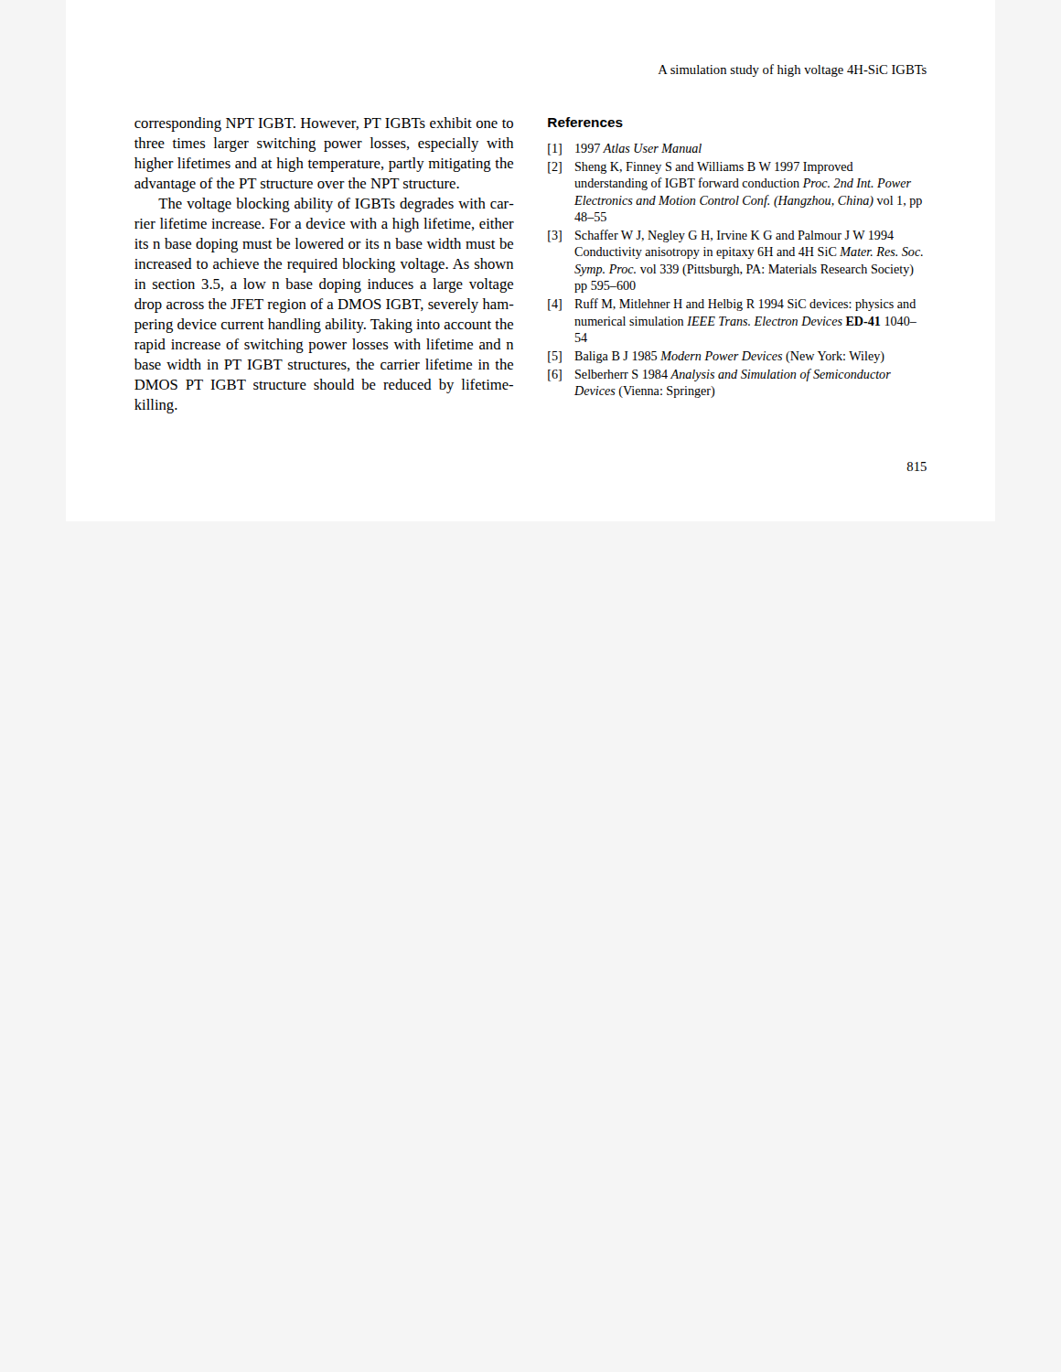A simulation study of high voltage 4H-SiC IGBTs
corresponding NPT IGBT. However, PT IGBTs exhibit one to three times larger switching power losses, especially with higher lifetimes and at high temperature, partly mitigating the advantage of the PT structure over the NPT structure.
The voltage blocking ability of IGBTs degrades with carrier lifetime increase. For a device with a high lifetime, either its n base doping must be lowered or its n base width must be increased to achieve the required blocking voltage. As shown in section 3.5, a low n base doping induces a large voltage drop across the JFET region of a DMOS IGBT, severely hampering device current handling ability. Taking into account the rapid increase of switching power losses with lifetime and n base width in PT IGBT structures, the carrier lifetime in the DMOS PT IGBT structure should be reduced by lifetime-killing.
References
[1] 1997 Atlas User Manual
[2] Sheng K, Finney S and Williams B W 1997 Improved understanding of IGBT forward conduction Proc. 2nd Int. Power Electronics and Motion Control Conf. (Hangzhou, China) vol 1, pp 48–55
[3] Schaffer W J, Negley G H, Irvine K G and Palmour J W 1994 Conductivity anisotropy in epitaxy 6H and 4H SiC Mater. Res. Soc. Symp. Proc. vol 339 (Pittsburgh, PA: Materials Research Society) pp 595–600
[4] Ruff M, Mitlehner H and Helbig R 1994 SiC devices: physics and numerical simulation IEEE Trans. Electron Devices ED-41 1040–54
[5] Baliga B J 1985 Modern Power Devices (New York: Wiley)
[6] Selberherr S 1984 Analysis and Simulation of Semiconductor Devices (Vienna: Springer)
815